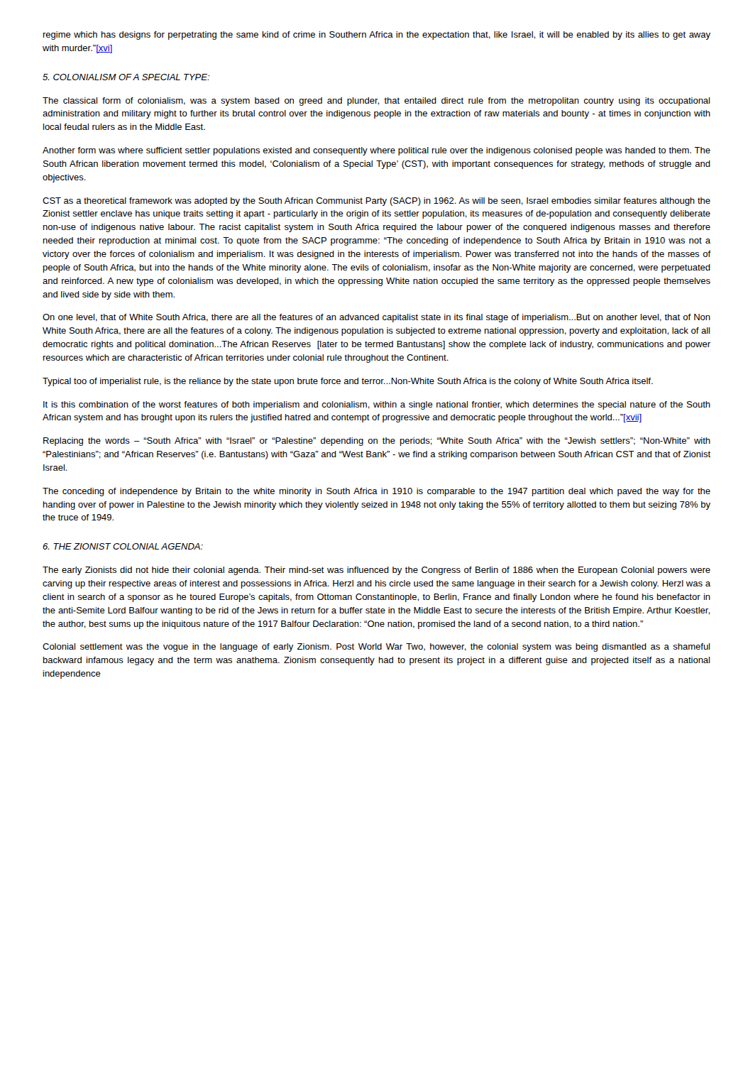regime which has designs for perpetrating the same kind of crime in Southern Africa in the expectation that, like Israel, it will be enabled by its allies to get away with murder.”[xvi]
5. COLONIALISM OF A SPECIAL TYPE:
The classical form of colonialism, was a system based on greed and plunder, that entailed direct rule from the metropolitan country using its occupational administration and military might to further its brutal control over the indigenous people in the extraction of raw materials and bounty - at times in conjunction with local feudal rulers as in the Middle East.
Another form was where sufficient settler populations existed and consequently where political rule over the indigenous colonised people was handed to them. The South African liberation movement termed this model, ‘Colonialism of a Special Type’ (CST), with important consequences for strategy, methods of struggle and objectives.
CST as a theoretical framework was adopted by the South African Communist Party (SACP) in 1962. As will be seen, Israel embodies similar features although the Zionist settler enclave has unique traits setting it apart - particularly in the origin of its settler population, its measures of de-population and consequently deliberate non-use of indigenous native labour. The racist capitalist system in South Africa required the labour power of the conquered indigenous masses and therefore needed their reproduction at minimal cost. To quote from the SACP programme: “The conceding of independence to South Africa by Britain in 1910 was not a victory over the forces of colonialism and imperialism. It was designed in the interests of imperialism. Power was transferred not into the hands of the masses of people of South Africa, but into the hands of the White minority alone. The evils of colonialism, insofar as the Non-White majority are concerned, were perpetuated and reinforced. A new type of colonialism was developed, in which the oppressing White nation occupied the same territory as the oppressed people themselves and lived side by side with them.
On one level, that of White South Africa, there are all the features of an advanced capitalist state in its final stage of imperialism...But on another level, that of Non White South Africa, there are all the features of a colony. The indigenous population is subjected to extreme national oppression, poverty and exploitation, lack of all democratic rights and political domination...The African Reserves [later to be termed Bantustans] show the complete lack of industry, communications and power resources which are characteristic of African territories under colonial rule throughout the Continent.
Typical too of imperialist rule, is the reliance by the state upon brute force and terror...Non-White South Africa is the colony of White South Africa itself.
It is this combination of the worst features of both imperialism and colonialism, within a single national frontier, which determines the special nature of the South African system and has brought upon its rulers the justified hatred and contempt of progressive and democratic people throughout the world...”[xvii]
Replacing the words – “South Africa” with “Israel” or “Palestine” depending on the periods; “White South Africa” with the “Jewish settlers”; “Non-White” with “Palestinians”; and “African Reserves” (i.e. Bantustans) with “Gaza” and “West Bank” - we find a striking comparison between South African CST and that of Zionist Israel.
The conceding of independence by Britain to the white minority in South Africa in 1910 is comparable to the 1947 partition deal which paved the way for the handing over of power in Palestine to the Jewish minority which they violently seized in 1948 not only taking the 55% of territory allotted to them but seizing 78% by the truce of 1949.
6. THE ZIONIST COLONIAL AGENDA:
The early Zionists did not hide their colonial agenda. Their mind-set was influenced by the Congress of Berlin of 1886 when the European Colonial powers were carving up their respective areas of interest and possessions in Africa. Herzl and his circle used the same language in their search for a Jewish colony. Herzl was a client in search of a sponsor as he toured Europe’s capitals, from Ottoman Constantinople, to Berlin, France and finally London where he found his benefactor in the anti-Semite Lord Balfour wanting to be rid of the Jews in return for a buffer state in the Middle East to secure the interests of the British Empire. Arthur Koestler, the author, best sums up the iniquitous nature of the 1917 Balfour Declaration: “One nation, promised the land of a second nation, to a third nation.”
Colonial settlement was the vogue in the language of early Zionism. Post World War Two, however, the colonial system was being dismantled as a shameful backward infamous legacy and the term was anathema. Zionism consequently had to present its project in a different guise and projected itself as a national independence